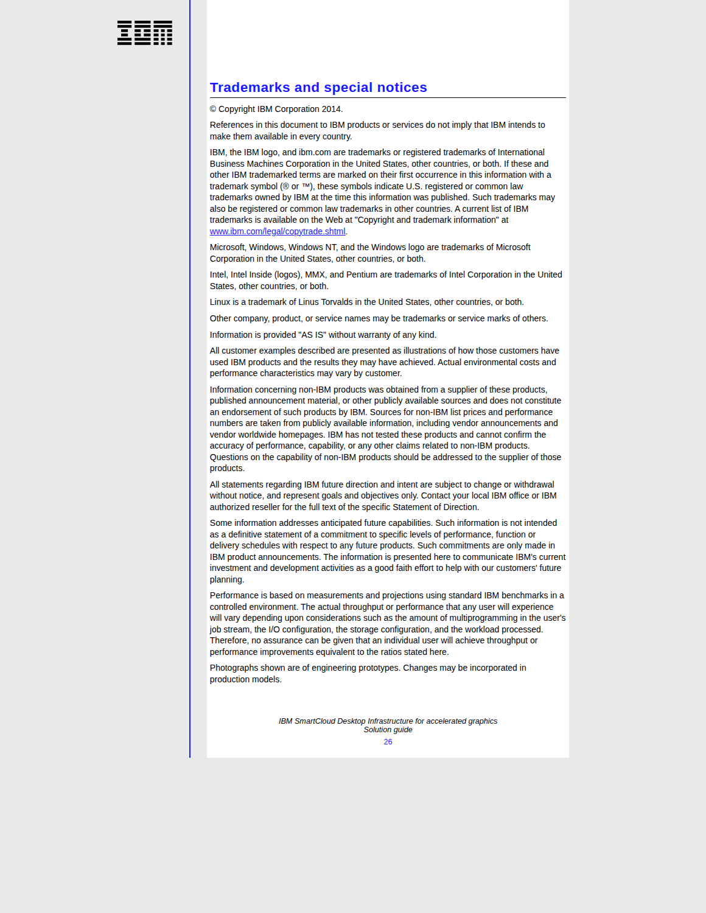Trademarks and special notices
© Copyright IBM Corporation 2014.
References in this document to IBM products or services do not imply that IBM intends to make them available in every country.
IBM, the IBM logo, and ibm.com are trademarks or registered trademarks of International Business Machines Corporation in the United States, other countries, or both. If these and other IBM trademarked terms are marked on their first occurrence in this information with a trademark symbol (® or ™), these symbols indicate U.S. registered or common law trademarks owned by IBM at the time this information was published. Such trademarks may also be registered or common law trademarks in other countries. A current list of IBM trademarks is available on the Web at "Copyright and trademark information" at www.ibm.com/legal/copytrade.shtml.
Microsoft, Windows, Windows NT, and the Windows logo are trademarks of Microsoft Corporation in the United States, other countries, or both.
Intel, Intel Inside (logos), MMX, and Pentium are trademarks of Intel Corporation in the United States, other countries, or both.
Linux is a trademark of Linus Torvalds in the United States, other countries, or both.
Other company, product, or service names may be trademarks or service marks of others.
Information is provided "AS IS" without warranty of any kind.
All customer examples described are presented as illustrations of how those customers have used IBM products and the results they may have achieved. Actual environmental costs and performance characteristics may vary by customer.
Information concerning non-IBM products was obtained from a supplier of these products, published announcement material, or other publicly available sources and does not constitute an endorsement of such products by IBM. Sources for non-IBM list prices and performance numbers are taken from publicly available information, including vendor announcements and vendor worldwide homepages. IBM has not tested these products and cannot confirm the accuracy of performance, capability, or any other claims related to non-IBM products. Questions on the capability of non-IBM products should be addressed to the supplier of those products.
All statements regarding IBM future direction and intent are subject to change or withdrawal without notice, and represent goals and objectives only. Contact your local IBM office or IBM authorized reseller for the full text of the specific Statement of Direction.
Some information addresses anticipated future capabilities. Such information is not intended as a definitive statement of a commitment to specific levels of performance, function or delivery schedules with respect to any future products. Such commitments are only made in IBM product announcements. The information is presented here to communicate IBM's current investment and development activities as a good faith effort to help with our customers' future planning.
Performance is based on measurements and projections using standard IBM benchmarks in a controlled environment. The actual throughput or performance that any user will experience will vary depending upon considerations such as the amount of multiprogramming in the user's job stream, the I/O configuration, the storage configuration, and the workload processed. Therefore, no assurance can be given that an individual user will achieve throughput or performance improvements equivalent to the ratios stated here.
Photographs shown are of engineering prototypes. Changes may be incorporated in production models.
IBM SmartCloud Desktop Infrastructure for accelerated graphics
Solution guide
26